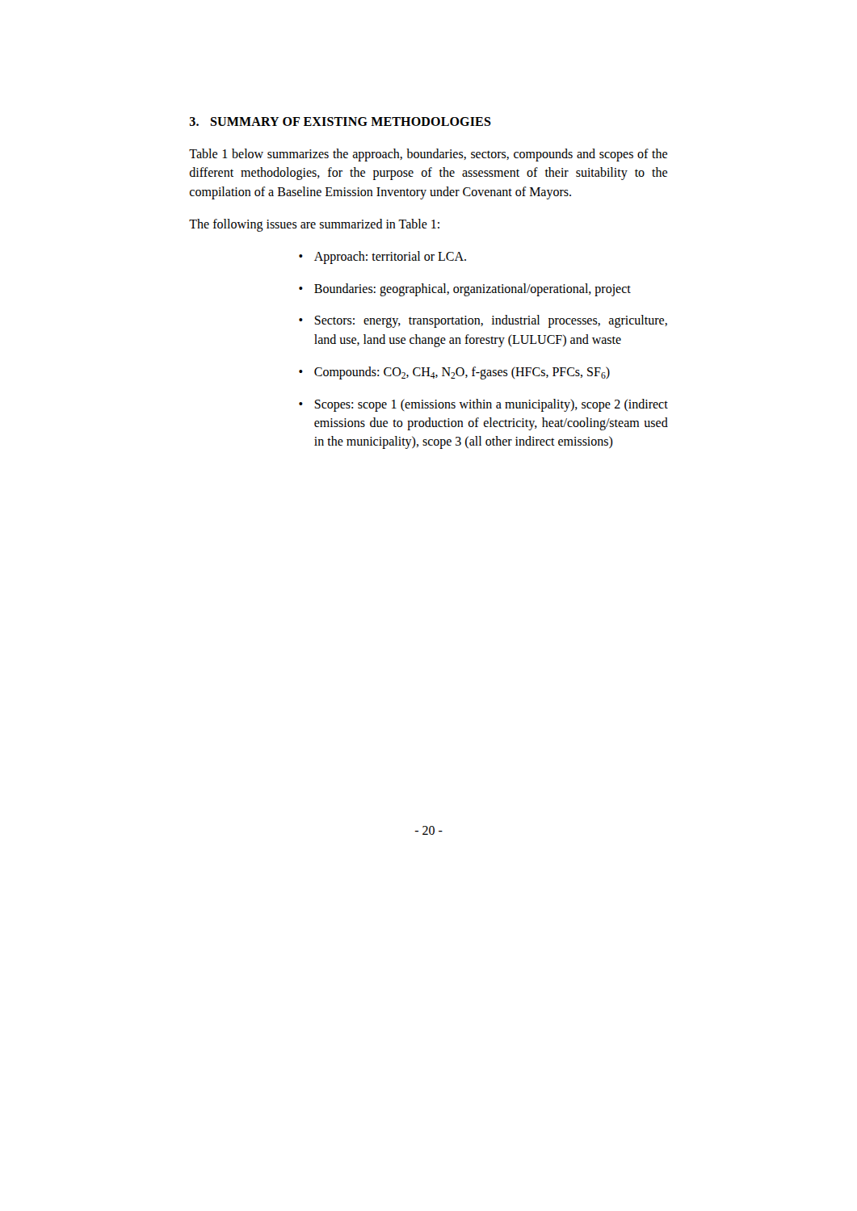3. SUMMARY OF EXISTING METHODOLOGIES
Table 1 below summarizes the approach, boundaries, sectors, compounds and scopes of the different methodologies, for the purpose of the assessment of their suitability to the compilation of a Baseline Emission Inventory under Covenant of Mayors.
The following issues are summarized in Table 1:
Approach: territorial or LCA.
Boundaries: geographical, organizational/operational, project
Sectors: energy, transportation, industrial processes, agriculture, land use, land use change an forestry (LULUCF) and waste
Compounds: CO2, CH4, N2O, f-gases (HFCs, PFCs, SF6)
Scopes: scope 1 (emissions within a municipality), scope 2 (indirect emissions due to production of electricity, heat/cooling/steam used in the municipality), scope 3 (all other indirect emissions)
- 20 -